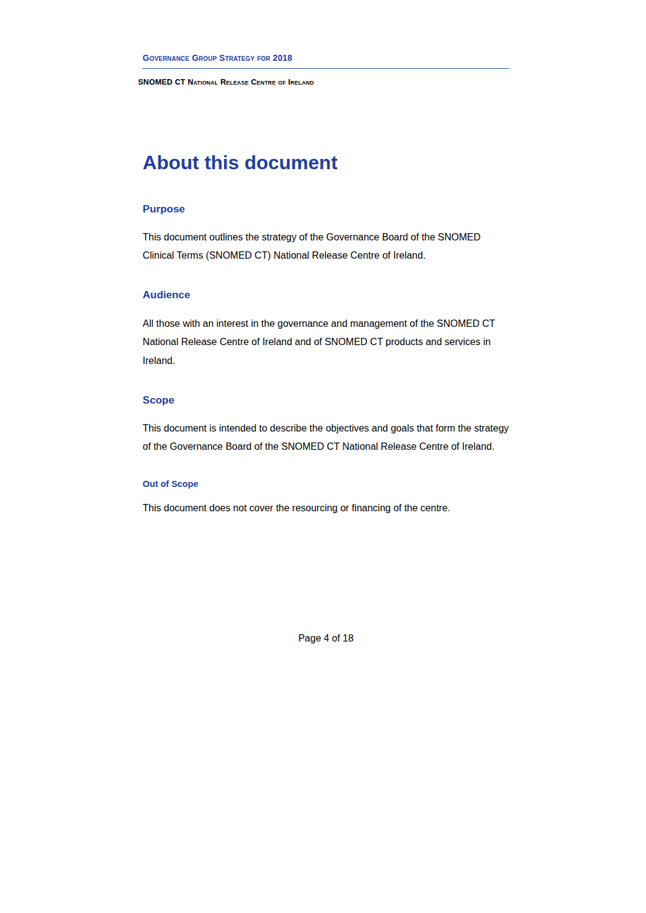Governance Group Strategy for 2018
SNOMED CT National Release Centre of Ireland
About this document
Purpose
This document outlines the strategy of the Governance Board of the SNOMED Clinical Terms (SNOMED CT) National Release Centre of Ireland.
Audience
All those with an interest in the governance and management of the SNOMED CT National Release Centre of Ireland and of SNOMED CT products and services in Ireland.
Scope
This document is intended to describe the objectives and goals that form the strategy of the Governance Board of the SNOMED CT National Release Centre of Ireland.
Out of Scope
This document does not cover the resourcing or financing of the centre.
Page 4 of 18